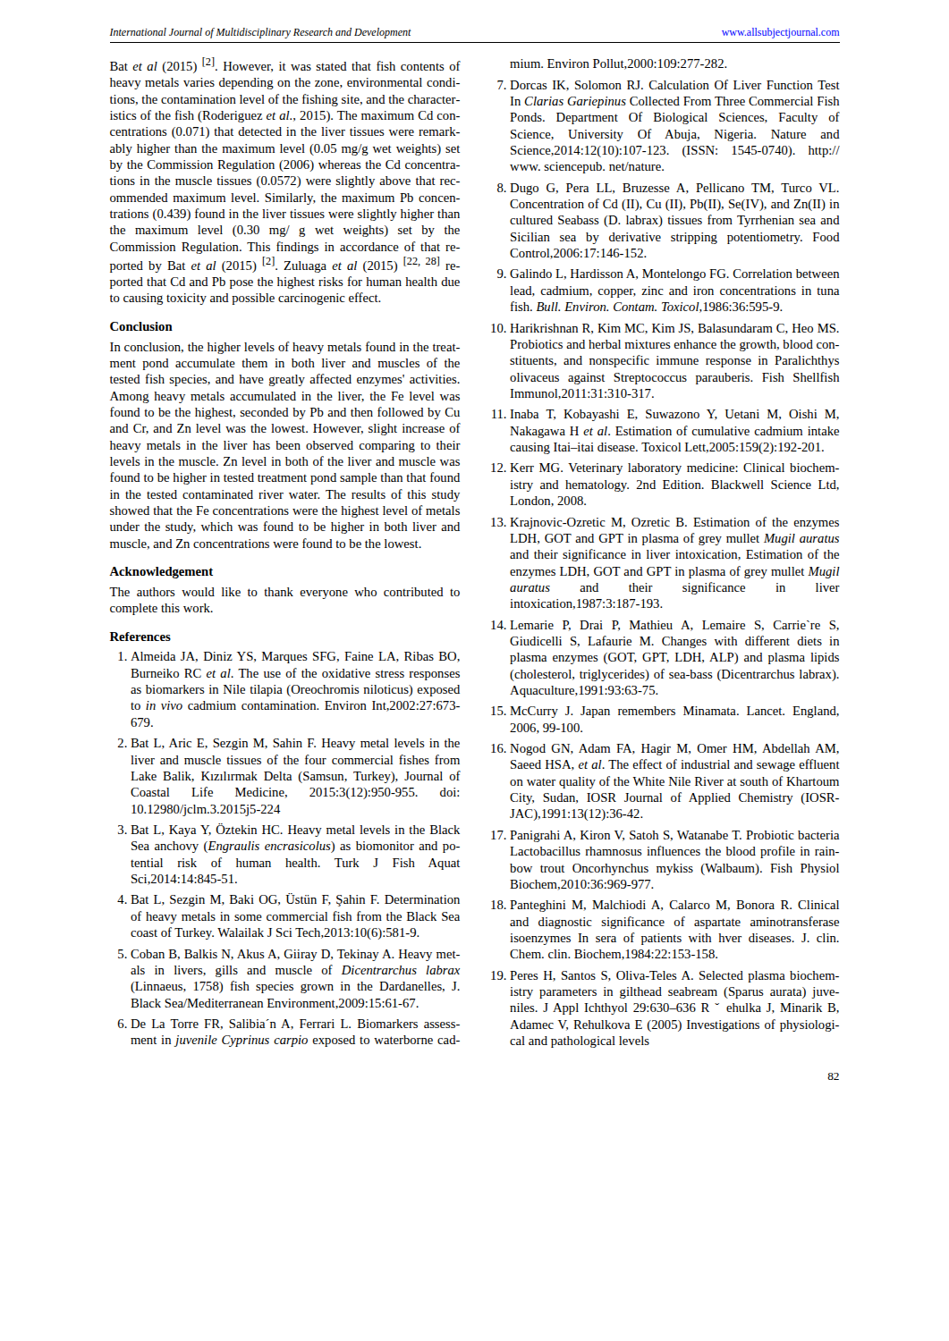International Journal of Multidisciplinary Research and Development www.allsubjectjournal.com
Bat et al (2015) [2]. However, it was stated that fish contents of heavy metals varies depending on the zone, environmental conditions, the contamination level of the fishing site, and the characteristics of the fish (Roderiguez et al., 2015). The maximum Cd concentrations (0.071) that detected in the liver tissues were remarkably higher than the maximum level (0.05 mg/g wet weights) set by the Commission Regulation (2006) whereas the Cd concentrations in the muscle tissues (0.0572) were slightly above that recommended maximum level. Similarly, the maximum Pb concentrations (0.439) found in the liver tissues were slightly higher than the maximum level (0.30 mg/ g wet weights) set by the Commission Regulation. This findings in accordance of that reported by Bat et al (2015) [2]. Zuluaga et al (2015) [22, 28] reported that Cd and Pb pose the highest risks for human health due to causing toxicity and possible carcinogenic effect.
Conclusion
In conclusion, the higher levels of heavy metals found in the treatment pond accumulate them in both liver and muscles of the tested fish species, and have greatly affected enzymes' activities. Among heavy metals accumulated in the liver, the Fe level was found to be the highest, seconded by Pb and then followed by Cu and Cr, and Zn level was the lowest. However, slight increase of heavy metals in the liver has been observed comparing to their levels in the muscle. Zn level in both of the liver and muscle was found to be higher in tested treatment pond sample than that found in the tested contaminated river water. The results of this study showed that the Fe concentrations were the highest level of metals under the study, which was found to be higher in both liver and muscle, and Zn concentrations were found to be the lowest.
Acknowledgement
The authors would like to thank everyone who contributed to complete this work.
References
Almeida JA, Diniz YS, Marques SFG, Faine LA, Ribas BO, Burneiko RC et al. The use of the oxidative stress responses as biomarkers in Nile tilapia (Oreochromis niloticus) exposed to in vivo cadmium contamination. Environ Int,2002:27:673-679.
Bat L, Aric E, Sezgin M, Sahin F. Heavy metal levels in the liver and muscle tissues of the four commercial fishes from Lake Balik, Kızılırmak Delta (Samsun, Turkey), Journal of Coastal Life Medicine, 2015:3(12):950-955. doi: 10.12980/jclm.3.2015j5-224
Bat L, Kaya Y, Öztekin HC. Heavy metal levels in the Black Sea anchovy (Engraulis encrasicolus) as biomonitor and potential risk of human health. Turk J Fish Aquat Sci,2014:14:845-51.
Bat L, Sezgin M, Baki OG, Üstün F, Şahin F. Determination of heavy metals in some commercial fish from the Black Sea coast of Turkey. Walailak J Sci Tech,2013:10(6):581-9.
Coban B, Balkis N, Akus A, Giiray D, Tekinay A. Heavy metals in livers, gills and muscle of Dicentrarchus labrax (Linnaeus, 1758) fish species grown in the Dardanelles, J. Black Sea/Mediterranean Environment,2009:15:61-67.
De La Torre FR, Salibia´n A, Ferrari L. Biomarkers assessment in juvenile Cyprinus carpio exposed to waterborne cadmium. Environ Pollut,2000:109:277-282.
Dorcas IK, Solomon RJ. Calculation Of Liver Function Test In Clarias Gariepinus Collected From Three Commercial Fish Ponds. Department Of Biological Sciences, Faculty of Science, University Of Abuja, Nigeria. Nature and Science,2014:12(10):107-123. (ISSN: 1545-0740). http:// www. sciencepub. net/nature.
Dugo G, Pera LL, Bruzesse A, Pellicano TM, Turco VL. Concentration of Cd (II), Cu (II), Pb(II), Se(IV), and Zn(II) in cultured Seabass (D. labrax) tissues from Tyrrhenian sea and Sicilian sea by derivative stripping potentiometry. Food Control,2006:17:146-152.
Galindo L, Hardisson A, Montelongo FG. Correlation between lead, cadmium, copper, zinc and iron concentrations in tuna fish. Bull. Environ. Contam. Toxicol, 1986:36:595-9.
Harikrishnan R, Kim MC, Kim JS, Balasundaram C, Heo MS. Probiotics and herbal mixtures enhance the growth, blood constituents, and nonspecific immune response in Paralichthys olivaceus against Streptococcus parauberis. Fish Shellfish Immunol,2011:31:310-317.
Inaba T, Kobayashi E, Suwazono Y, Uetani M, Oishi M, Nakagawa H et al. Estimation of cumulative cadmium intake causing Itai–itai disease. Toxicol Lett,2005:159(2):192-201.
Kerr MG. Veterinary laboratory medicine: Clinical biochemistry and hematology. 2nd Edition. Blackwell Science Ltd, London, 2008.
Krajnovic-Ozretic M, Ozretic B. Estimation of the enzymes LDH, GOT and GPT in plasma of grey mullet Mugil auratus and their significance in liver intoxication, Estimation of the enzymes LDH, GOT and GPT in plasma of grey mullet Mugil auratus and their significance in liver intoxication,1987:3:187-193.
Lemarie P, Drai P, Mathieu A, Lemaire S, Carrie`re S, Giudicelli S, Lafaurie M. Changes with different diets in plasma enzymes (GOT, GPT, LDH, ALP) and plasma lipids (cholesterol, triglycerides) of sea-bass (Dicentrarchus labrax). Aquaculture,1991:93:63-75.
McCurry J. Japan remembers Minamata. Lancet. England, 2006, 99-100.
Nogod GN, Adam FA, Hagir M, Omer HM, Abdellah AM, Saeed HSA, et al. The effect of industrial and sewage effluent on water quality of the White Nile River at south of Khartoum City, Sudan, IOSR Journal of Applied Chemistry (IOSR-JAC),1991:13(12):36-42.
Panigrahi A, Kiron V, Satoh S, Watanabe T. Probiotic bacteria Lactobacillus rhamnosus influences the blood profile in rainbow trout Oncorhynchus mykiss (Walbaum). Fish Physiol Biochem,2010:36:969-977.
Panteghini M, Malchiodi A, Calarco M, Bonora R. Clinical and diagnostic significance of aspartate aminotransferase isoenzymes In sera of patients with hver diseases. J. clin. Chem. clin. Biochem,1984:22:153-158.
Peres H, Santos S, Oliva-Teles A. Selected plasma biochemistry parameters in gilthead seabream (Sparus aurata) juveniles. J Appl Ichthyol 29:630–636 R ˇ ehulka J, Minarik B, Adamec V, Rehulkova E (2005) Investigations of physiological and pathological levels
82